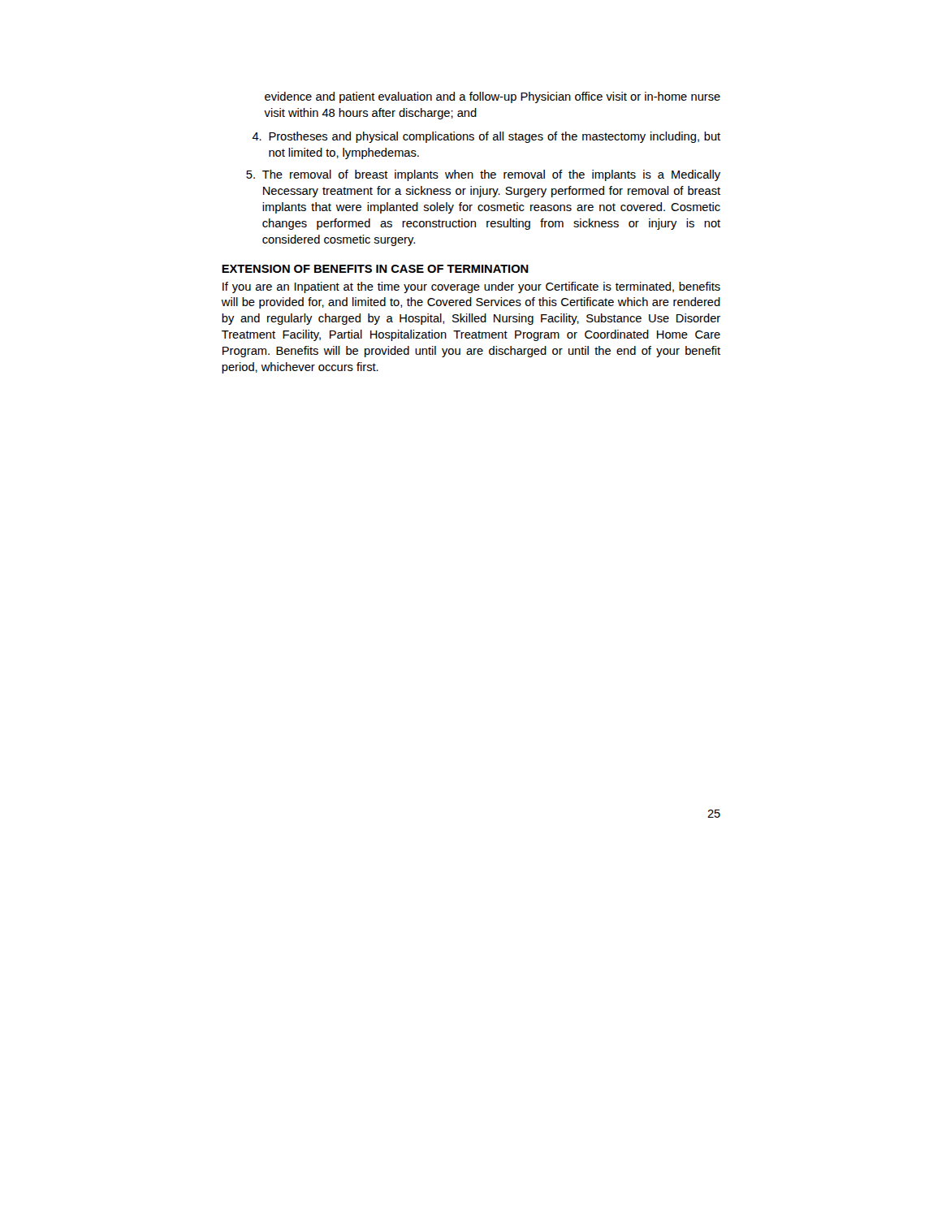evidence and patient evaluation and a follow-up Physician office visit or in-home nurse visit within 48 hours after discharge; and
4. Prostheses and physical complications of all stages of the mastectomy including, but not limited to, lymphedemas.
5. The removal of breast implants when the removal of the implants is a Medically Necessary treatment for a sickness or injury. Surgery performed for removal of breast implants that were implanted solely for cosmetic reasons are not covered. Cosmetic changes performed as reconstruction resulting from sickness or injury is not considered cosmetic surgery.
Extension of Benefits in Case of Termination
If you are an Inpatient at the time your coverage under your Certificate is terminated, benefits will be provided for, and limited to, the Covered Services of this Certificate which are rendered by and regularly charged by a Hospital, Skilled Nursing Facility, Substance Use Disorder Treatment Facility, Partial Hospitalization Treatment Program or Coordinated Home Care Program. Benefits will be provided until you are discharged or until the end of your benefit period, whichever occurs first.
25